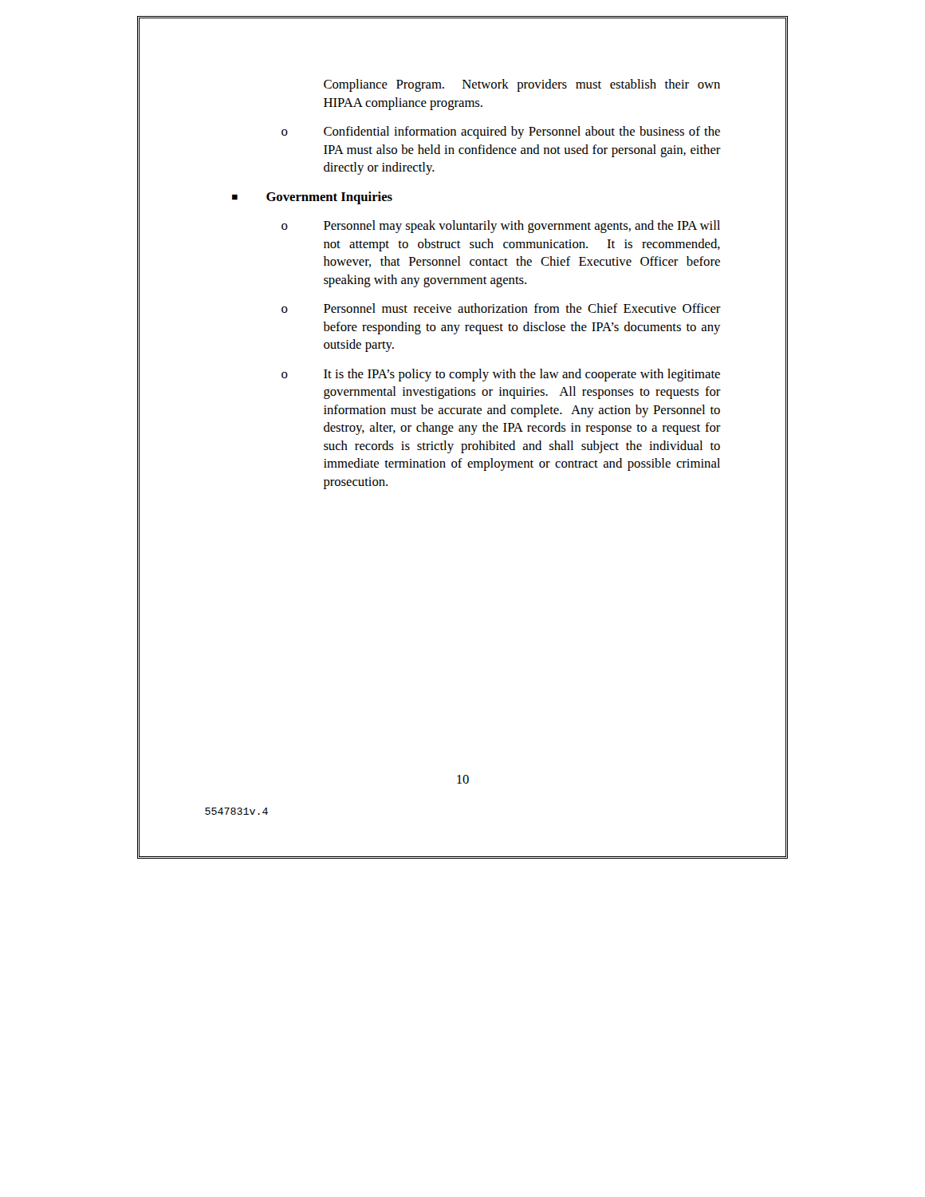Compliance Program. Network providers must establish their own HIPAA compliance programs.
o
Confidential information acquired by Personnel about the business of the IPA must also be held in confidence and not used for personal gain, either directly or indirectly.
■
Government Inquiries
o
Personnel may speak voluntarily with government agents, and the IPA will not attempt to obstruct such communication. It is recommended, however, that Personnel contact the Chief Executive Officer before speaking with any government agents.
o
Personnel must receive authorization from the Chief Executive Officer before responding to any request to disclose the IPA’s documents to any outside party.
o
It is the IPA’s policy to comply with the law and cooperate with legitimate governmental investigations or inquiries. All responses to requests for information must be accurate and complete. Any action by Personnel to destroy, alter, or change any the IPA records in response to a request for such records is strictly prohibited and shall subject the individual to immediate termination of employment or contract and possible criminal prosecution.
10
5547831v.4